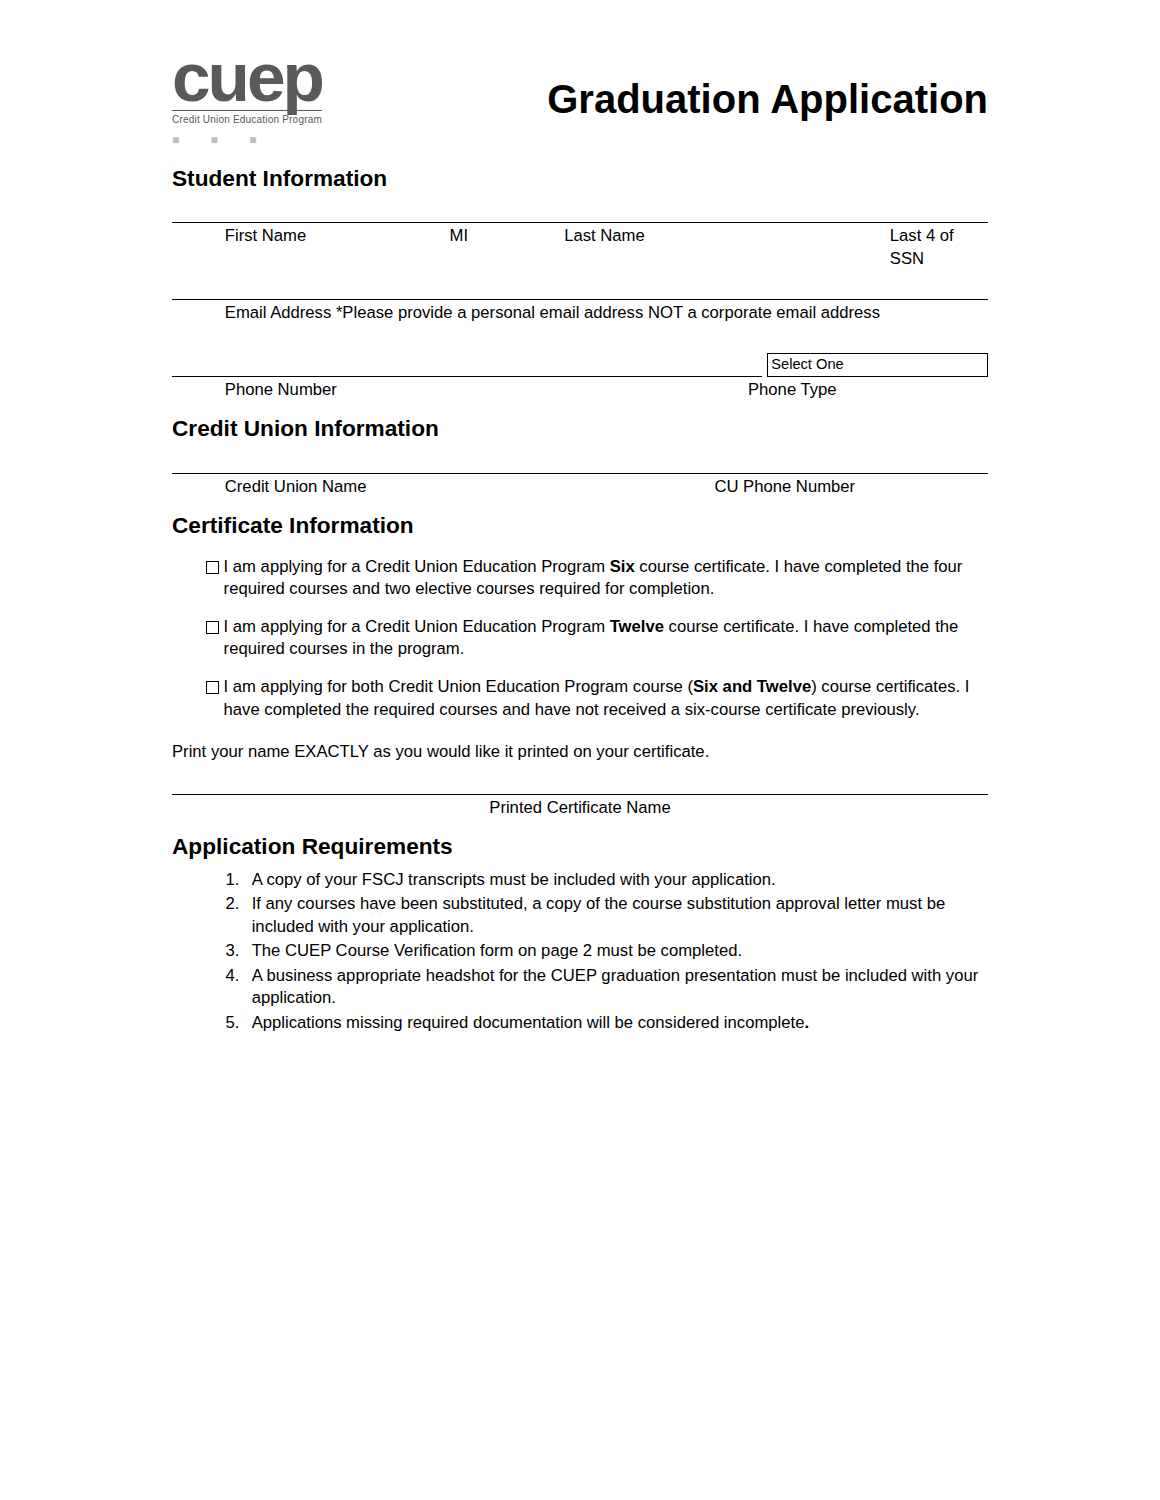cuep
Credit Union Education Program
■ ■ ■
Graduation Application
Student Information
First Name MI Last Name Last 4 of SSN
Email Address *Please provide a personal email address NOT a corporate email address
Select One
Phone Number Phone Type
Credit Union Information
Credit Union Name CU Phone Number
Certificate Information
I am applying for a Credit Union Education Program Six course certificate. I have completed the four required courses and two elective courses required for completion.
I am applying for a Credit Union Education Program Twelve course certificate. I have completed the required courses in the program.
I am applying for both Credit Union Education Program course (Six and Twelve) course certificates. I have completed the required courses and have not received a six-course certificate previously.
Print your name EXACTLY as you would like it printed on your certificate.
Printed Certificate Name
Application Requirements
A copy of your FSCJ transcripts must be included with your application.
If any courses have been substituted, a copy of the course substitution approval letter must be included with your application.
The CUEP Course Verification form on page 2 must be completed.
A business appropriate headshot for the CUEP graduation presentation must be included with your application.
Applications missing required documentation will be considered incomplete.